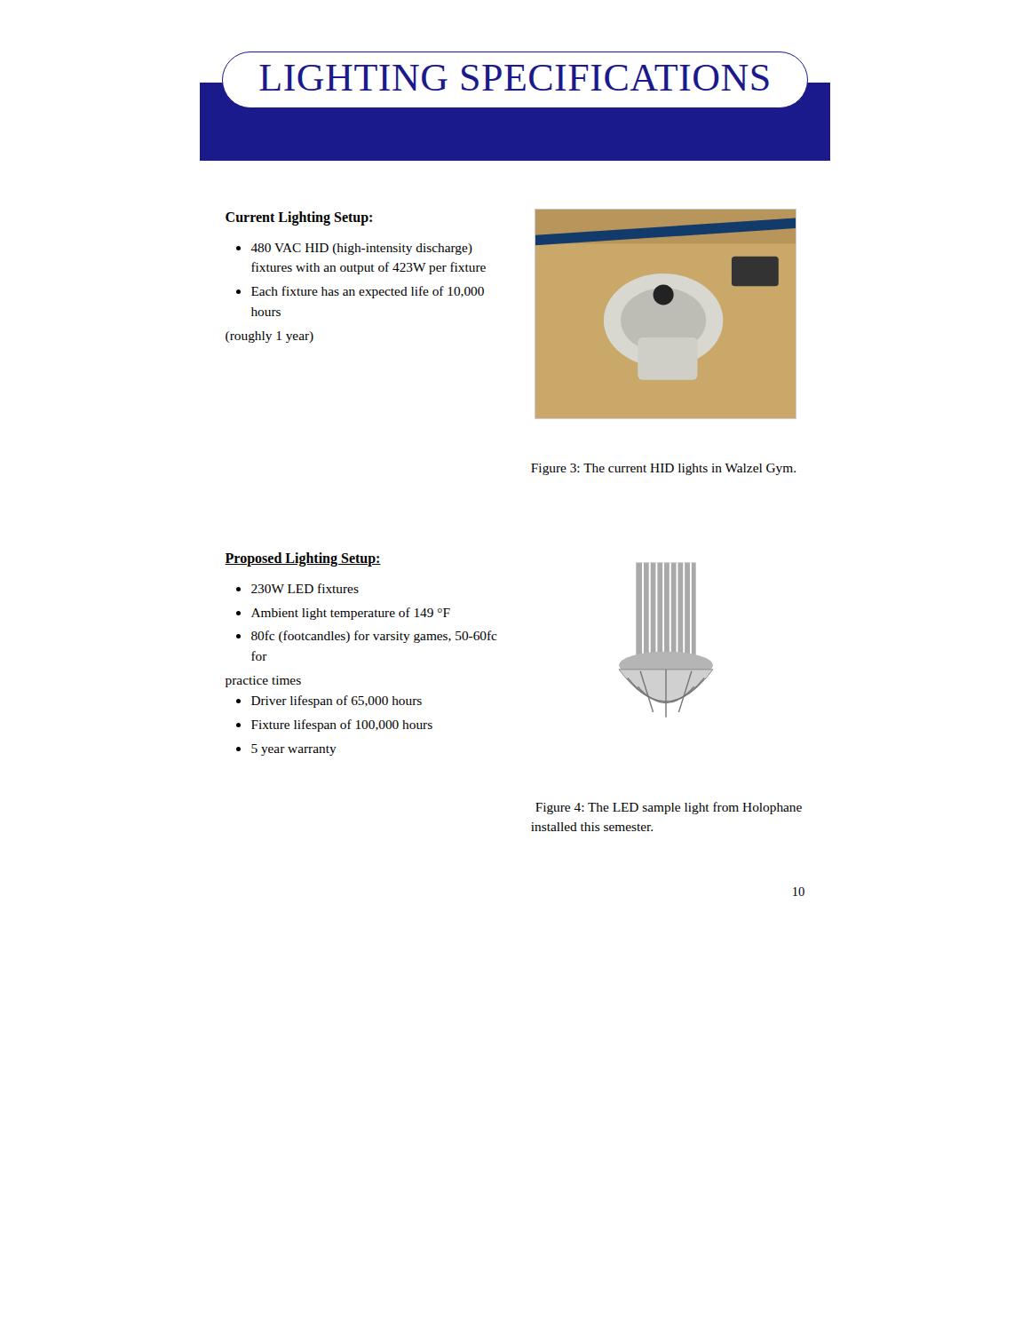LIGHTING SPECIFICATIONS
Current Lighting Setup:
480 VAC HID (high-intensity discharge) fixtures with an output of 423W per fixture
Each fixture has an expected life of 10,000 hours
(roughly 1 year)
Figure 3: The current HID lights in Walzel Gym.
Proposed Lighting Setup:
230W LED fixtures
Ambient light temperature of 149 °F
80fc (footcandles) for varsity games, 50-60fc for
practice times
Driver lifespan of 65,000 hours
Fixture lifespan of 100,000 hours
5 year warranty
Figure 4: The LED sample light from Holophane installed this semester.
10